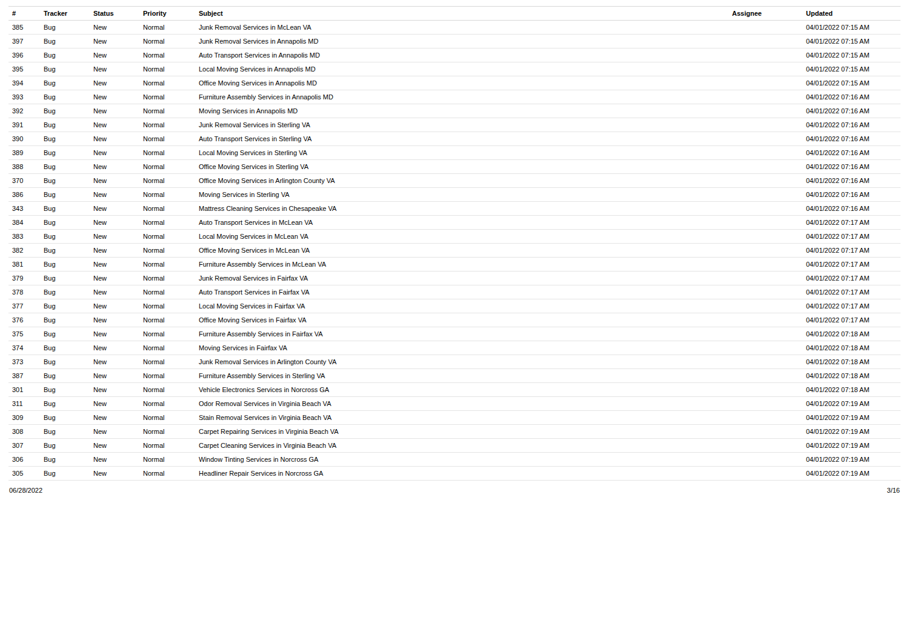| # | Tracker | Status | Priority | Subject | Assignee | Updated |
| --- | --- | --- | --- | --- | --- | --- |
| 385 | Bug | New | Normal | Junk Removal Services in McLean VA | | 04/01/2022 07:15 AM |
| 397 | Bug | New | Normal | Junk Removal Services in Annapolis MD | | 04/01/2022 07:15 AM |
| 396 | Bug | New | Normal | Auto Transport Services in Annapolis MD | | 04/01/2022 07:15 AM |
| 395 | Bug | New | Normal | Local Moving Services in Annapolis MD | | 04/01/2022 07:15 AM |
| 394 | Bug | New | Normal | Office Moving Services in Annapolis MD | | 04/01/2022 07:15 AM |
| 393 | Bug | New | Normal | Furniture Assembly Services in Annapolis MD | | 04/01/2022 07:16 AM |
| 392 | Bug | New | Normal | Moving Services in Annapolis MD | | 04/01/2022 07:16 AM |
| 391 | Bug | New | Normal | Junk Removal Services in Sterling VA | | 04/01/2022 07:16 AM |
| 390 | Bug | New | Normal | Auto Transport Services in Sterling VA | | 04/01/2022 07:16 AM |
| 389 | Bug | New | Normal | Local Moving Services in Sterling VA | | 04/01/2022 07:16 AM |
| 388 | Bug | New | Normal | Office Moving Services in Sterling VA | | 04/01/2022 07:16 AM |
| 370 | Bug | New | Normal | Office Moving Services in Arlington County VA | | 04/01/2022 07:16 AM |
| 386 | Bug | New | Normal | Moving Services in Sterling VA | | 04/01/2022 07:16 AM |
| 343 | Bug | New | Normal | Mattress Cleaning Services in Chesapeake VA | | 04/01/2022 07:16 AM |
| 384 | Bug | New | Normal | Auto Transport Services in McLean VA | | 04/01/2022 07:17 AM |
| 383 | Bug | New | Normal | Local Moving Services in McLean VA | | 04/01/2022 07:17 AM |
| 382 | Bug | New | Normal | Office Moving Services in McLean VA | | 04/01/2022 07:17 AM |
| 381 | Bug | New | Normal | Furniture Assembly Services in McLean VA | | 04/01/2022 07:17 AM |
| 379 | Bug | New | Normal | Junk Removal Services in Fairfax VA | | 04/01/2022 07:17 AM |
| 378 | Bug | New | Normal | Auto Transport Services in Fairfax VA | | 04/01/2022 07:17 AM |
| 377 | Bug | New | Normal | Local Moving Services in Fairfax VA | | 04/01/2022 07:17 AM |
| 376 | Bug | New | Normal | Office Moving Services in Fairfax VA | | 04/01/2022 07:17 AM |
| 375 | Bug | New | Normal | Furniture Assembly Services in Fairfax VA | | 04/01/2022 07:18 AM |
| 374 | Bug | New | Normal | Moving Services in Fairfax VA | | 04/01/2022 07:18 AM |
| 373 | Bug | New | Normal | Junk Removal Services in Arlington County VA | | 04/01/2022 07:18 AM |
| 387 | Bug | New | Normal | Furniture Assembly Services in Sterling VA | | 04/01/2022 07:18 AM |
| 301 | Bug | New | Normal | Vehicle Electronics Services in Norcross GA | | 04/01/2022 07:18 AM |
| 311 | Bug | New | Normal | Odor Removal Services in Virginia Beach VA | | 04/01/2022 07:19 AM |
| 309 | Bug | New | Normal | Stain Removal Services in Virginia Beach VA | | 04/01/2022 07:19 AM |
| 308 | Bug | New | Normal | Carpet Repairing Services in Virginia Beach VA | | 04/01/2022 07:19 AM |
| 307 | Bug | New | Normal | Carpet Cleaning Services in Virginia Beach VA | | 04/01/2022 07:19 AM |
| 306 | Bug | New | Normal | Window Tinting Services in Norcross GA | | 04/01/2022 07:19 AM |
| 305 | Bug | New | Normal | Headliner Repair Services in Norcross GA | | 04/01/2022 07:19 AM |
| 06/28/2022 | 3/16 |